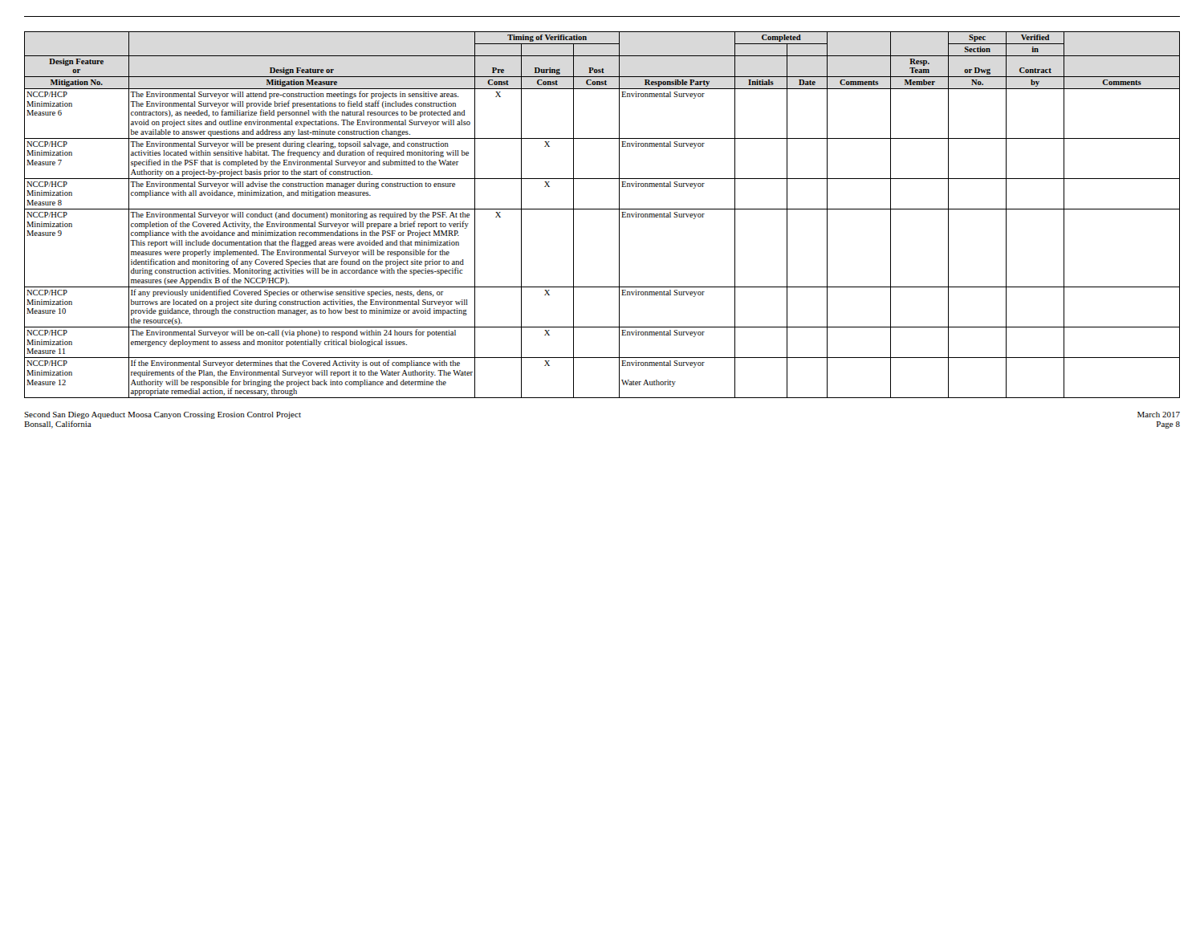| | | Timing of Verification | | Completed | | | Spec | Verified | |
| --- | --- | --- | --- | --- | --- | --- | --- | --- | --- |
| | | | | | Section | in |
| Design Feature or | Design Feature or | Pre | During | Post | | | | | Resp. Team | or Dwg | Contract | |
| Mitigation No. | Mitigation Measure | Const | Const | Const | Responsible Party | Initials | Date | Comments | Member | No. | by | Comments |
| NCCP/HCP Minimization Measure 6 | The Environmental Surveyor will attend pre-construction meetings for projects in sensitive areas. The Environmental Surveyor will provide brief presentations to field staff (includes construction contractors), as needed, to familiarize field personnel with the natural resources to be protected and avoid on project sites and outline environmental expectations. The Environmental Surveyor will also be available to answer questions and address any last-minute construction changes. | X | | | Environmental Surveyor | | | | | | | |
| NCCP/HCP Minimization Measure 7 | The Environmental Surveyor will be present during clearing, topsoil salvage, and construction activities located within sensitive habitat. The frequency and duration of required monitoring will be specified in the PSF that is completed by the Environmental Surveyor and submitted to the Water Authority on a project-by-project basis prior to the start of construction. | | X | | Environmental Surveyor | | | | | | | |
| NCCP/HCP Minimization Measure 8 | The Environmental Surveyor will advise the construction manager during construction to ensure compliance with all avoidance, minimization, and mitigation measures. | | X | | Environmental Surveyor | | | | | | | |
| NCCP/HCP Minimization Measure 9 | The Environmental Surveyor will conduct (and document) monitoring as required by the PSF. At the completion of the Covered Activity, the Environmental Surveyor will prepare a brief report to verify compliance with the avoidance and minimization recommendations in the PSF or Project MMRP. This report will include documentation that the flagged areas were avoided and that minimization measures were properly implemented. The Environmental Surveyor will be responsible for the identification and monitoring of any Covered Species that are found on the project site prior to and during construction activities. Monitoring activities will be in accordance with the species-specific measures (see Appendix B of the NCCP/HCP). | X | | | Environmental Surveyor | | | | | | | |
| NCCP/HCP Minimization Measure 10 | If any previously unidentified Covered Species or otherwise sensitive species, nests, dens, or burrows are located on a project site during construction activities, the Environmental Surveyor will provide guidance, through the construction manager, as to how best to minimize or avoid impacting the resource(s). | | X | | Environmental Surveyor | | | | | | | |
| NCCP/HCP Minimization Measure 11 | The Environmental Surveyor will be on-call (via phone) to respond within 24 hours for potential emergency deployment to assess and monitor potentially critical biological issues. | | X | | Environmental Surveyor | | | | | | | |
| NCCP/HCP Minimization Measure 12 | If the Environmental Surveyor determines that the Covered Activity is out of compliance with the requirements of the Plan, the Environmental Surveyor will report it to the Water Authority. The Water Authority will be responsible for bringing the project back into compliance and determine the appropriate remedial action, if necessary, through | | X | | Environmental Surveyor Water Authority | | | | | | | |
Second San Diego Aqueduct Moosa Canyon Crossing Erosion Control Project
Bonsall, California
March 2017
Page 8